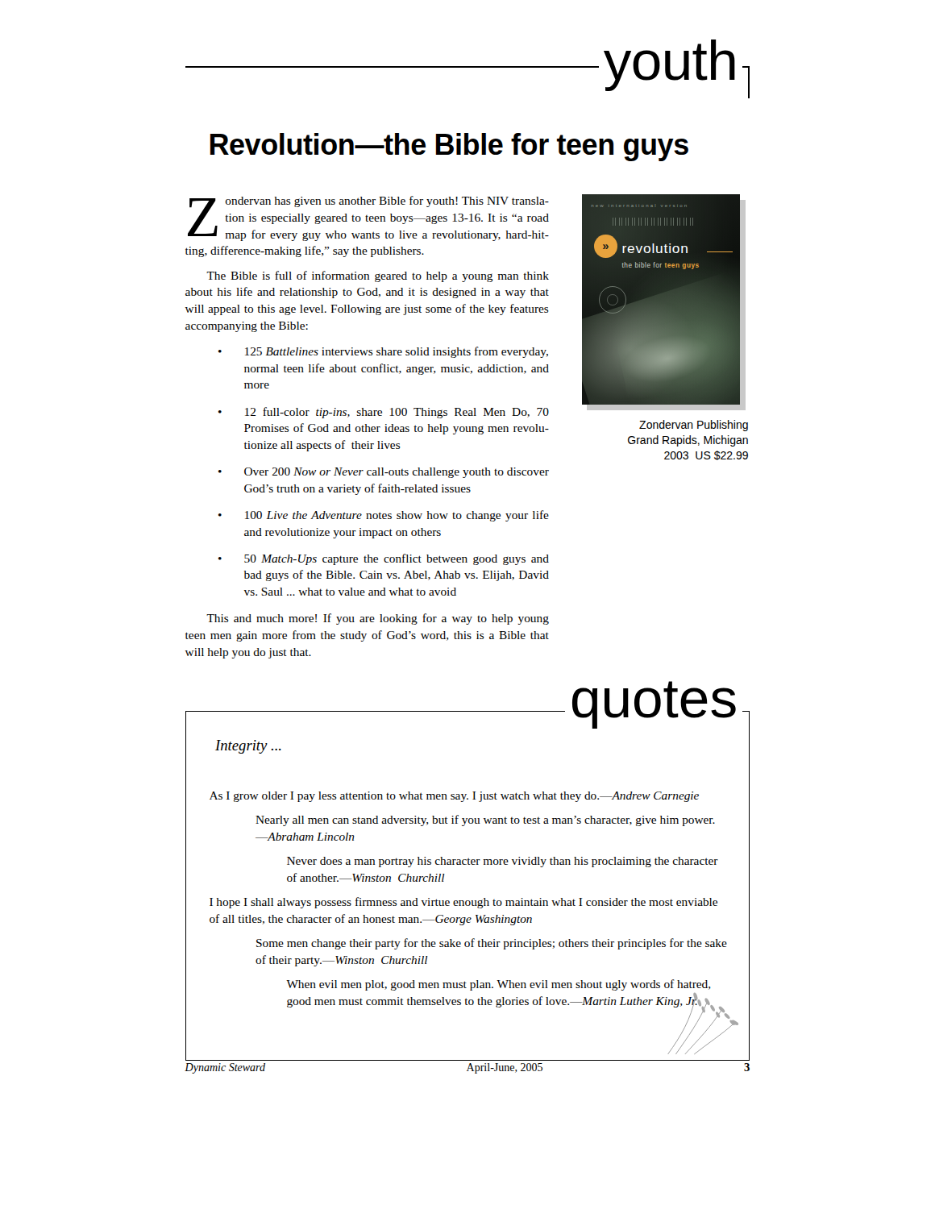youth
Revolution—the Bible for teen guys
Zondervan has given us another Bible for youth! This NIV translation is especially geared to teen boys—ages 13-16. It is “a road map for every guy who wants to live a revolutionary, hard-hitting, difference-making life,” say the publishers.
The Bible is full of information geared to help a young man think about his life and relationship to God, and it is designed in a way that will appeal to this age level. Following are just some of the key features accompanying the Bible:
125 Battlelines interviews share solid insights from everyday, normal teen life about conflict, anger, music, addiction, and more
12 full-color tip-ins, share 100 Things Real Men Do, 70 Promises of God and other ideas to help young men revolutionize all aspects of their lives
Over 200 Now or Never call-outs challenge youth to discover God’s truth on a variety of faith-related issues
100 Live the Adventure notes show how to change your life and revolutionize your impact on others
50 Match-Ups capture the conflict between good guys and bad guys of the Bible. Cain vs. Abel, Ahab vs. Elijah, David vs. Saul ... what to value and what to avoid
This and much more! If you are looking for a way to help young teen men gain more from the study of God’s word, this is a Bible that will help you do just that.
new international version
»
revolution
the bible for teen guys
Zondervan Publishing
Grand Rapids, Michigan
2003 US $22.99
quotes
Integrity ...
As I grow older I pay less attention to what men say. I just watch what they do.—Andrew Carnegie
Nearly all men can stand adversity, but if you want to test a man’s character, give him power.—Abraham Lincoln
Never does a man portray his character more vividly than his proclaiming the character of another.—Winston Churchill
I hope I shall always possess firmness and virtue enough to maintain what I consider the most enviable of all titles, the character of an honest man.—George Washington
Some men change their party for the sake of their principles; others their principles for the sake of their party.—Winston Churchill
When evil men plot, good men must plan. When evil men shout ugly words of hatred, good men must commit themselves to the glories of love.—Martin Luther King, Jr.
Dynamic Steward
April-June, 2005
3